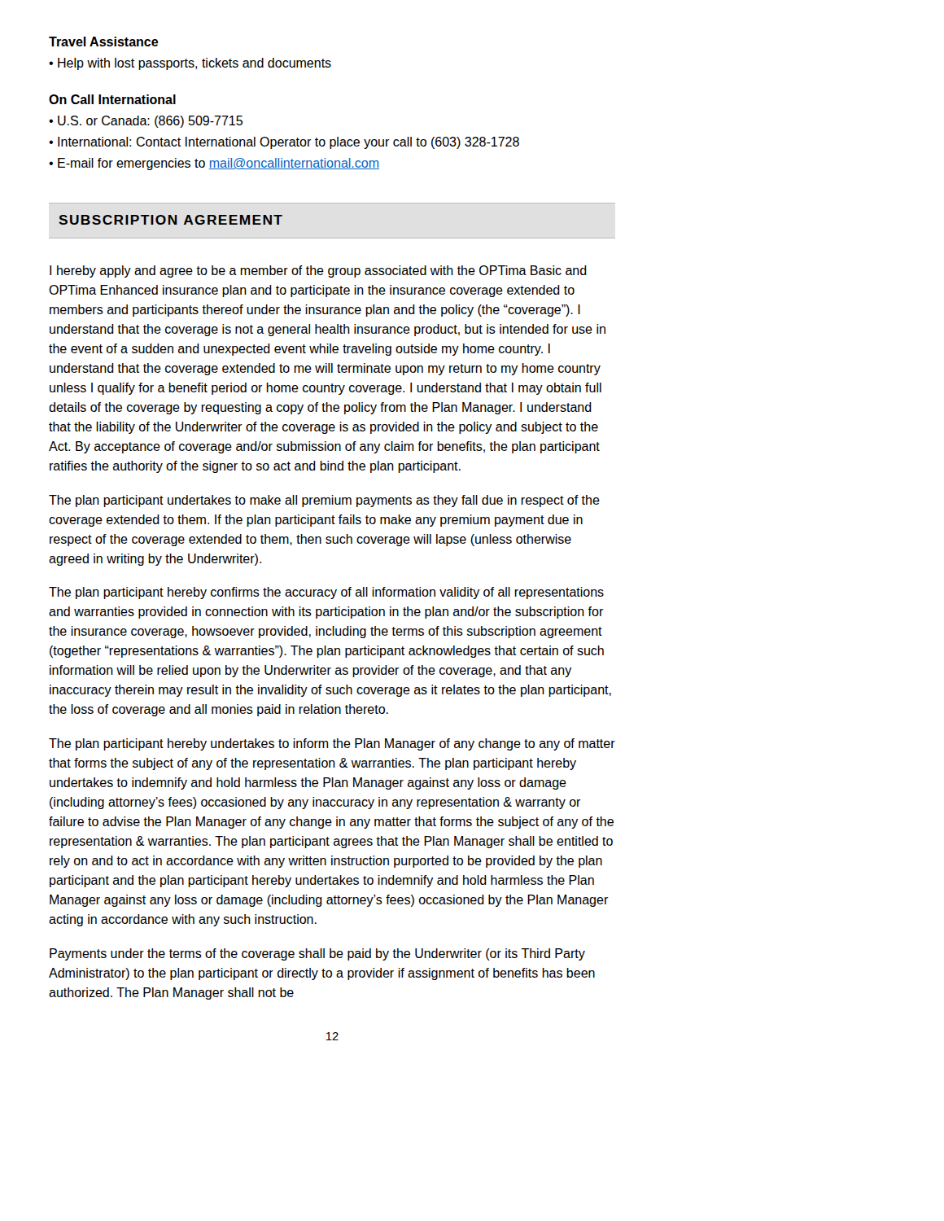Travel Assistance
Help with lost passports, tickets and documents
On Call International
U.S. or Canada: (866) 509-7715
International: Contact International Operator to place your call to (603) 328-1728
E-mail for emergencies to mail@oncallinternational.com
SUBSCRIPTION AGREEMENT
I hereby apply and agree to be a member of the group associated with the OPTima Basic and OPTima Enhanced insurance plan and to participate in the insurance coverage extended to members and participants thereof under the insurance plan and the policy (the “coverage”). I understand that the coverage is not a general health insurance product, but is intended for use in the event of a sudden and unexpected event while traveling outside my home country. I understand that the coverage extended to me will terminate upon my return to my home country unless I qualify for a benefit period or home country coverage. I understand that I may obtain full details of the coverage by requesting a copy of the policy from the Plan Manager. I understand that the liability of the Underwriter of the coverage is as provided in the policy and subject to the Act. By acceptance of coverage and/or submission of any claim for benefits, the plan participant ratifies the authority of the signer to so act and bind the plan participant.
The plan participant undertakes to make all premium payments as they fall due in respect of the coverage extended to them. If the plan participant fails to make any premium payment due in respect of the coverage extended to them, then such coverage will lapse (unless otherwise agreed in writing by the Underwriter).
The plan participant hereby confirms the accuracy of all information validity of all representations and warranties provided in connection with its participation in the plan and/or the subscription for the insurance coverage, howsoever provided, including the terms of this subscription agreement (together “representations & warranties”). The plan participant acknowledges that certain of such information will be relied upon by the Underwriter as provider of the coverage, and that any inaccuracy therein may result in the invalidity of such coverage as it relates to the plan participant, the loss of coverage and all monies paid in relation thereto.
The plan participant hereby undertakes to inform the Plan Manager of any change to any of matter that forms the subject of any of the representation & warranties. The plan participant hereby undertakes to indemnify and hold harmless the Plan Manager against any loss or damage (including attorney’s fees) occasioned by any inaccuracy in any representation & warranty or failure to advise the Plan Manager of any change in any matter that forms the subject of any of the representation & warranties. The plan participant agrees that the Plan Manager shall be entitled to rely on and to act in accordance with any written instruction purported to be provided by the plan participant and the plan participant hereby undertakes to indemnify and hold harmless the Plan Manager against any loss or damage (including attorney’s fees) occasioned by the Plan Manager acting in accordance with any such instruction.
Payments under the terms of the coverage shall be paid by the Underwriter (or its Third Party Administrator) to the plan participant or directly to a provider if assignment of benefits has been authorized. The Plan Manager shall not be
12